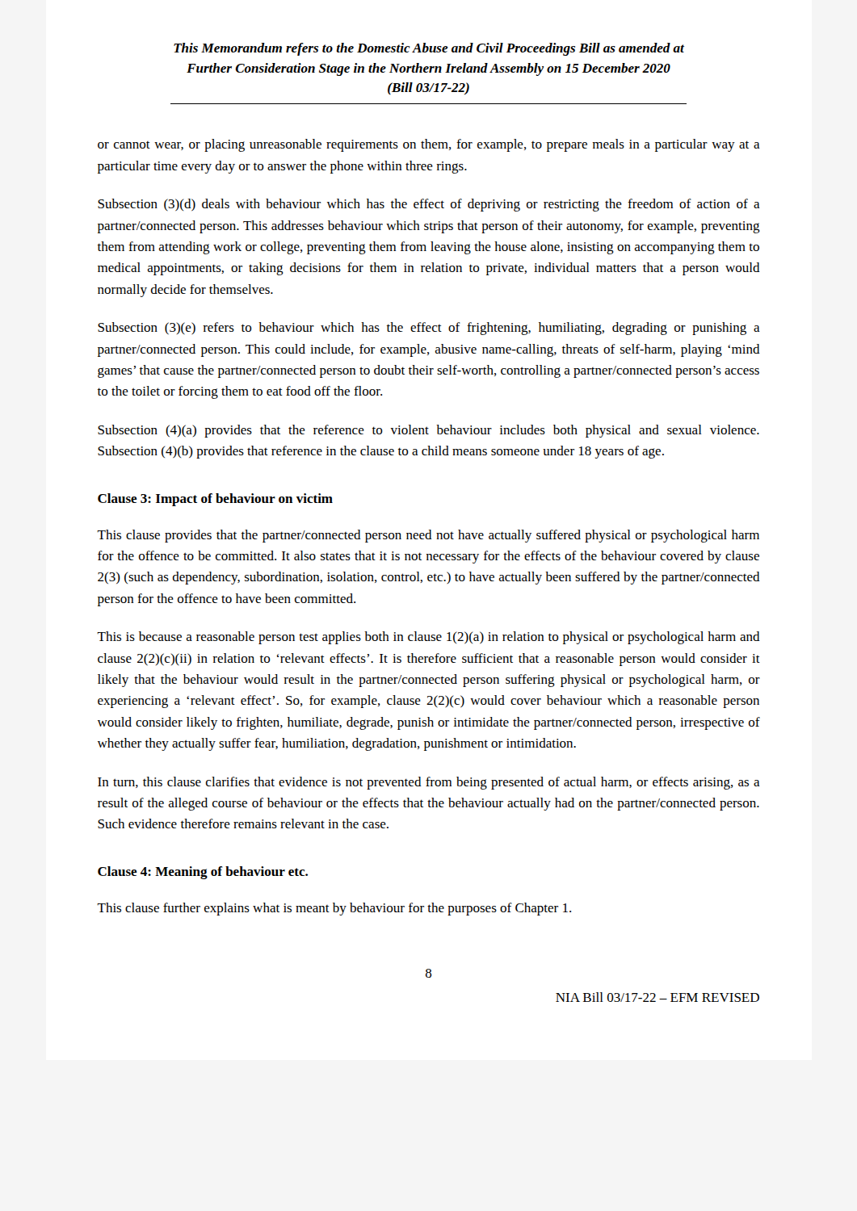This Memorandum refers to the Domestic Abuse and Civil Proceedings Bill as amended at
Further Consideration Stage in the Northern Ireland Assembly on 15 December 2020
(Bill 03/17-22)
or cannot wear, or placing unreasonable requirements on them, for example, to prepare meals in a particular way at a particular time every day or to answer the phone within three rings.
Subsection (3)(d) deals with behaviour which has the effect of depriving or restricting the freedom of action of a partner/connected person. This addresses behaviour which strips that person of their autonomy, for example, preventing them from attending work or college, preventing them from leaving the house alone, insisting on accompanying them to medical appointments, or taking decisions for them in relation to private, individual matters that a person would normally decide for themselves.
Subsection (3)(e) refers to behaviour which has the effect of frightening, humiliating, degrading or punishing a partner/connected person. This could include, for example, abusive name-calling, threats of self-harm, playing ‘mind games’ that cause the partner/connected person to doubt their self-worth, controlling a partner/connected person’s access to the toilet or forcing them to eat food off the floor.
Subsection (4)(a) provides that the reference to violent behaviour includes both physical and sexual violence. Subsection (4)(b) provides that reference in the clause to a child means someone under 18 years of age.
Clause 3: Impact of behaviour on victim
This clause provides that the partner/connected person need not have actually suffered physical or psychological harm for the offence to be committed. It also states that it is not necessary for the effects of the behaviour covered by clause 2(3) (such as dependency, subordination, isolation, control, etc.) to have actually been suffered by the partner/connected person for the offence to have been committed.
This is because a reasonable person test applies both in clause 1(2)(a) in relation to physical or psychological harm and clause 2(2)(c)(ii) in relation to ‘relevant effects’. It is therefore sufficient that a reasonable person would consider it likely that the behaviour would result in the partner/connected person suffering physical or psychological harm, or experiencing a ‘relevant effect’. So, for example, clause 2(2)(c) would cover behaviour which a reasonable person would consider likely to frighten, humiliate, degrade, punish or intimidate the partner/connected person, irrespective of whether they actually suffer fear, humiliation, degradation, punishment or intimidation.
In turn, this clause clarifies that evidence is not prevented from being presented of actual harm, or effects arising, as a result of the alleged course of behaviour or the effects that the behaviour actually had on the partner/connected person. Such evidence therefore remains relevant in the case.
Clause 4: Meaning of behaviour etc.
This clause further explains what is meant by behaviour for the purposes of Chapter 1.
8
NIA Bill 03/17-22 – EFM REVISED